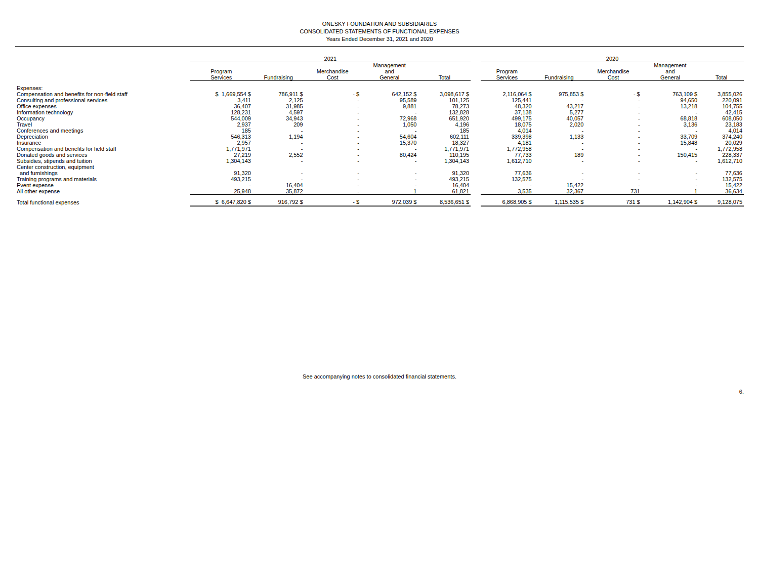ONESKY FOUNDATION AND SUBSIDIARIES
CONSOLIDATED STATEMENTS OF FUNCTIONAL EXPENSES
Years Ended December 31, 2021 and 2020
| | 2021 | | 2020 |
| | | | | Management | | | | | | Management | |
| | Program | | Merchandise | and | | | Program | | Merchandise | and | |
| | Services | Fundraising | Cost | General | Total | | Services | Fundraising | Cost | General | Total |
| Expenses: | |
| Compensation and benefits for non-field staff | $ 1,669,554 $ | 786,911 $ | - $ | 642,152 $ | 3,098,617 $ | | 2,116,064 $ | 975,853 $ | - $ | 763,109 $ | 3,855,026 |
| Consulting and professional services | 3,411 | 2,125 | - | 95,589 | 101,125 | | 125,441 | - | - | 94,650 | 220,091 |
| Office expenses | 36,407 | 31,985 | - | 9,881 | 78,273 | | 48,320 | 43,217 | - | 13,218 | 104,755 |
| Information technology | 128,231 | 4,597 | - | - | 132,828 | | 37,138 | 5,277 | - | - | 42,415 |
| Occupancy | 544,009 | 34,943 | - | 72,968 | 651,920 | | 499,175 | 40,057 | - | 68,818 | 608,050 |
| Travel | 2,937 | 209 | - | 1,050 | 4,196 | | 18,075 | 2,020 | - | 3,136 | 23,183 |
| Conferences and meetings | 185 | - | - | - | 185 | | 4,014 | - | - | - | 4,014 |
| Depreciation | 546,313 | 1,194 | - | 54,604 | 602,111 | | 339,398 | 1,133 | - | 33,709 | 374,240 |
| Insurance | 2,957 | - | - | 15,370 | 18,327 | | 4,181 | - | - | 15,848 | 20,029 |
| Compensation and benefits for field staff | 1,771,971 | - | - | - | 1,771,971 | | 1,772,958 | - | - | - | 1,772,958 |
| Donated goods and services | 27,219 | 2,552 | - | 80,424 | 110,195 | | 77,733 | 189 | - | 150,415 | 228,337 |
| Subsidies, stipends and tuition | 1,304,143 | - | - | - | 1,304,143 | | 1,612,710 | - | - | - | 1,612,710 |
| Center construction, equipment | |
| and furnishings | 91,320 | - | - | - | 91,320 | | 77,636 | - | - | - | 77,636 |
| Training programs and materials | 493,215 | - | - | - | 493,215 | | 132,575 | - | - | - | 132,575 |
| Event expense | - | 16,404 | - | - | 16,404 | | - | 15,422 | - | - | 15,422 |
| All other expense | 25,948 | 35,872 | - | 1 | 61,821 | | 3,535 | 32,367 | 731 | 1 | 36,634 |
| Total functional expenses | $ 6,647,820 $ | 916,792 $ | - $ | 972,039 $ | 8,536,651 $ | | 6,868,905 $ | 1,115,535 $ | 731 $ | 1,142,904 $ | 9,128,075 |
See accompanying notes to consolidated financial statements.
6.